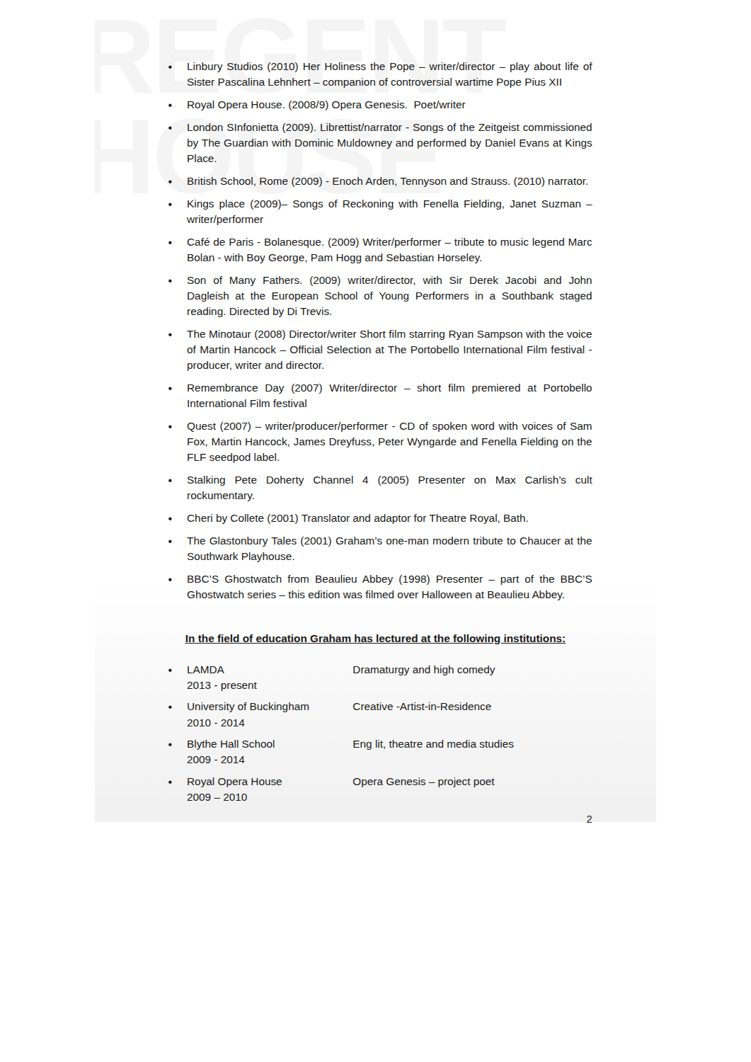REGENT HOUSE
Linbury Studios (2010) Her Holiness the Pope – writer/director – play about life of Sister Pascalina Lehnhert – companion of controversial wartime Pope Pius XII
Royal Opera House. (2008/9) Opera Genesis. Poet/writer
London SInfonietta (2009). Librettist/narrator - Songs of the Zeitgeist commissioned by The Guardian with Dominic Muldowney and performed by Daniel Evans at Kings Place.
British School, Rome (2009) - Enoch Arden, Tennyson and Strauss. (2010) narrator.
Kings place (2009)– Songs of Reckoning with Fenella Fielding, Janet Suzman – writer/performer
Café de Paris - Bolanesque. (2009) Writer/performer – tribute to music legend Marc Bolan - with Boy George, Pam Hogg and Sebastian Horseley.
Son of Many Fathers. (2009) writer/director, with Sir Derek Jacobi and John Dagleish at the European School of Young Performers in a Southbank staged reading. Directed by Di Trevis.
The Minotaur (2008) Director/writer Short film starring Ryan Sampson with the voice of Martin Hancock – Official Selection at The Portobello International Film festival - producer, writer and director.
Remembrance Day (2007) Writer/director – short film premiered at Portobello International Film festival
Quest (2007) – writer/producer/performer - CD of spoken word with voices of Sam Fox, Martin Hancock, James Dreyfuss, Peter Wyngarde and Fenella Fielding on the FLF seedpod label.
Stalking Pete Doherty Channel 4 (2005) Presenter on Max Carlish’s cult rockumentary.
Cheri by Collete (2001) Translator and adaptor for Theatre Royal, Bath.
The Glastonbury Tales (2001) Graham’s one-man modern tribute to Chaucer at the Southwark Playhouse.
BBC’S Ghostwatch from Beaulieu Abbey (1998) Presenter – part of the BBC’S Ghostwatch series – this edition was filmed over Halloween at Beaulieu Abbey.
In the field of education Graham has lectured at the following institutions:
LAMDA Dramaturgy and high comedy 2013 - present
University of Buckingham Creative -Artist-in-Residence 2010 - 2014
Blythe Hall School Eng lit, theatre and media studies 2009 - 2014
Royal Opera House Opera Genesis – project poet 2009 – 2010
2